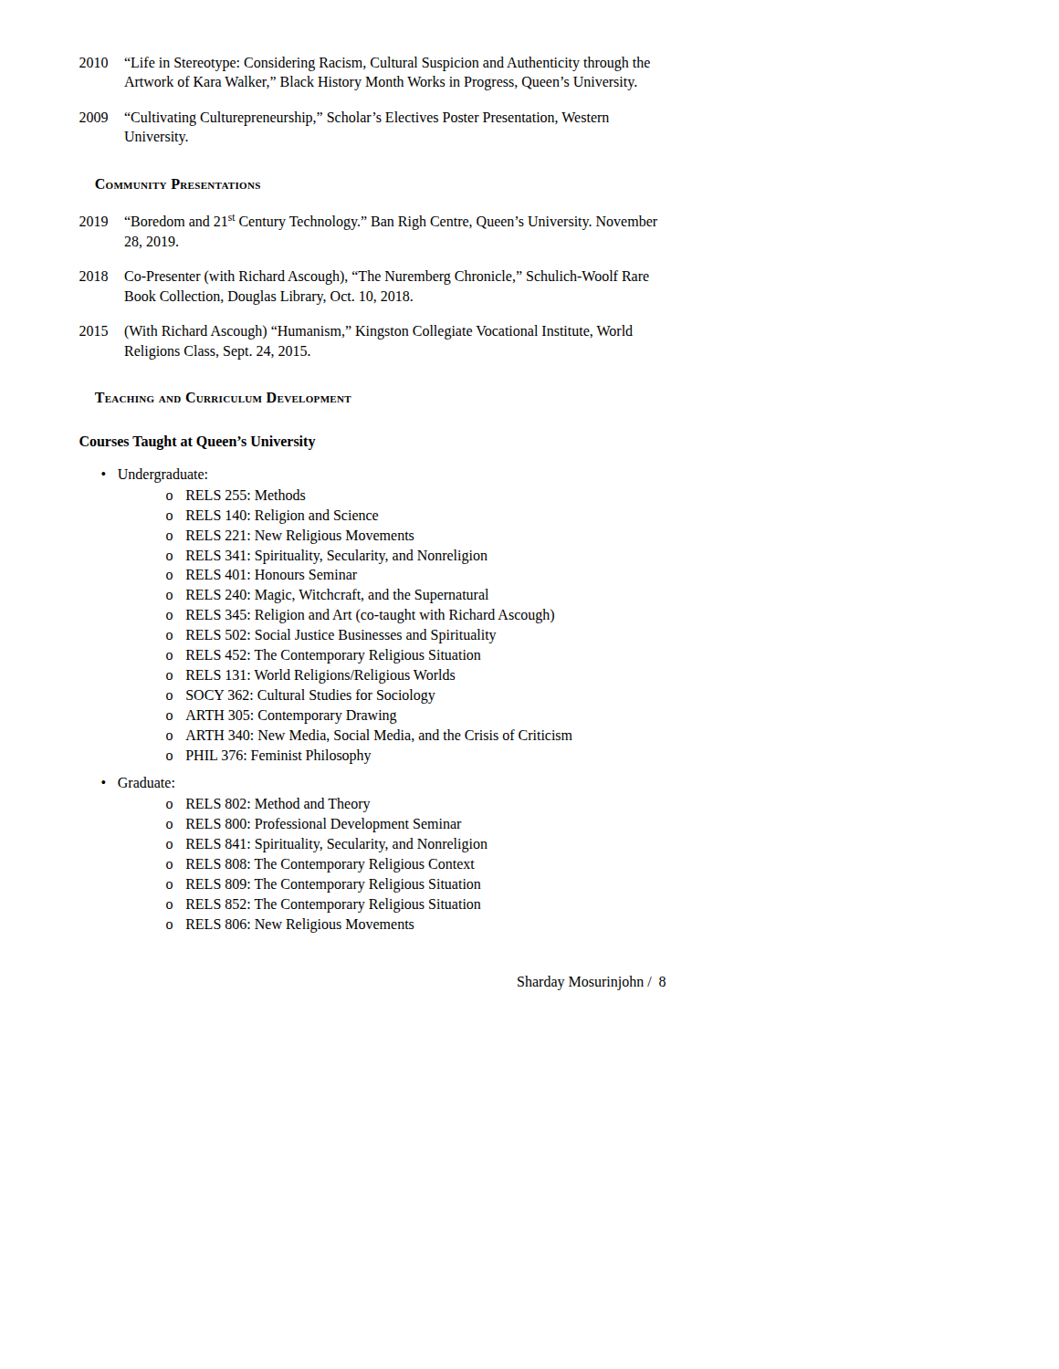2010
“Life in Stereotype: Considering Racism, Cultural Suspicion and Authenticity through the Artwork of Kara Walker,” Black History Month Works in Progress, Queen’s University.
2009
“Cultivating Culturepreneurship,” Scholar’s Electives Poster Presentation, Western University.
Community Presentations
2019
“Boredom and 21st Century Technology.” Ban Righ Centre, Queen’s University. November 28, 2019.
2018
Co-Presenter (with Richard Ascough), “The Nuremberg Chronicle,” Schulich-Woolf Rare Book Collection, Douglas Library, Oct. 10, 2018.
2015
(With Richard Ascough) “Humanism,” Kingston Collegiate Vocational Institute, World Religions Class, Sept. 24, 2015.
Teaching and Curriculum Development
Courses Taught at Queen’s University
•Undergraduate:
o RELS 255: Methods
o RELS 140: Religion and Science
o RELS 221: New Religious Movements
o RELS 341: Spirituality, Secularity, and Nonreligion
o RELS 401: Honours Seminar
o RELS 240: Magic, Witchcraft, and the Supernatural
o RELS 345: Religion and Art (co-taught with Richard Ascough)
o RELS 502: Social Justice Businesses and Spirituality
o RELS 452: The Contemporary Religious Situation
o RELS 131: World Religions/Religious Worlds
o SOCY 362: Cultural Studies for Sociology
o ARTH 305: Contemporary Drawing
o ARTH 340: New Media, Social Media, and the Crisis of Criticism
o PHIL 376: Feminist Philosophy
•Graduate:
o RELS 802: Method and Theory
o RELS 800: Professional Development Seminar
o RELS 841: Spirituality, Secularity, and Nonreligion
o RELS 808: The Contemporary Religious Context
o RELS 809: The Contemporary Religious Situation
o RELS 852: The Contemporary Religious Situation
o RELS 806: New Religious Movements
Sharday Mosurinjohn / 8